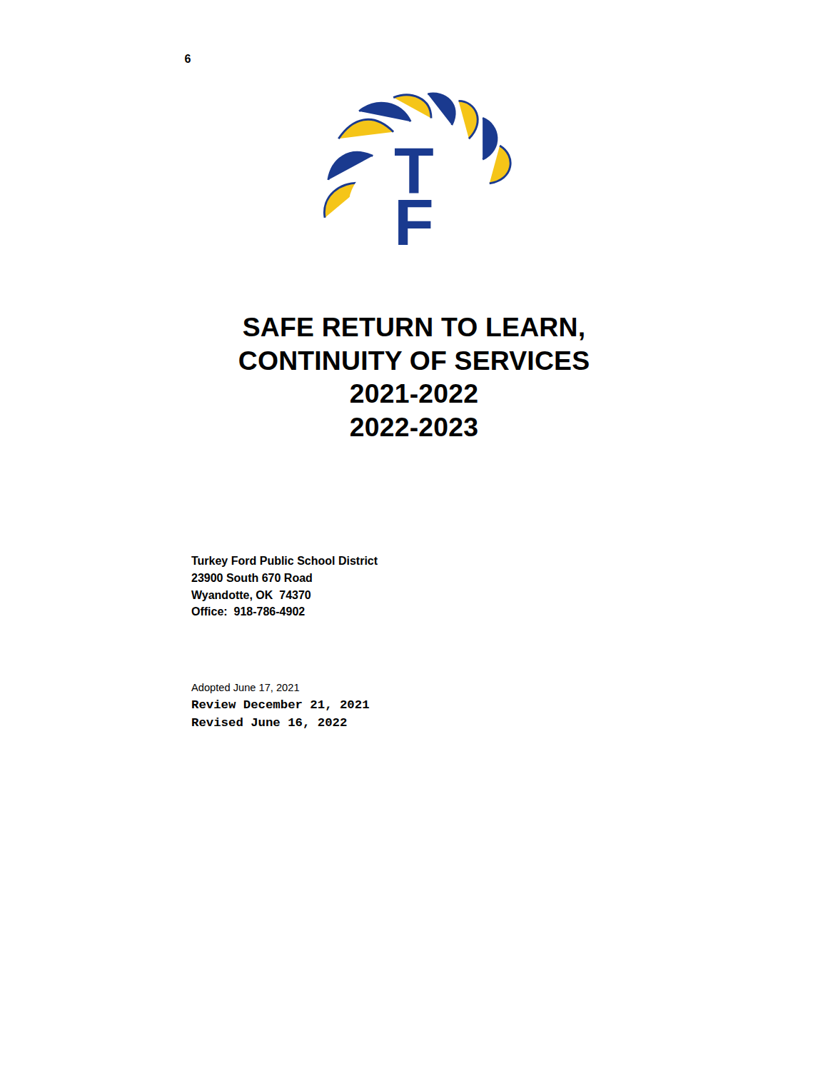6
SAFE RETURN TO LEARN,
CONTINUITY OF SERVICES
2021-2022
2022-2023
Turkey Ford Public School District
23900 South 670 Road
Wyandotte, OK 74370
Office: 918-786-4902
Adopted June 17, 2021
Review December 21, 2021
Revised June 16, 2022